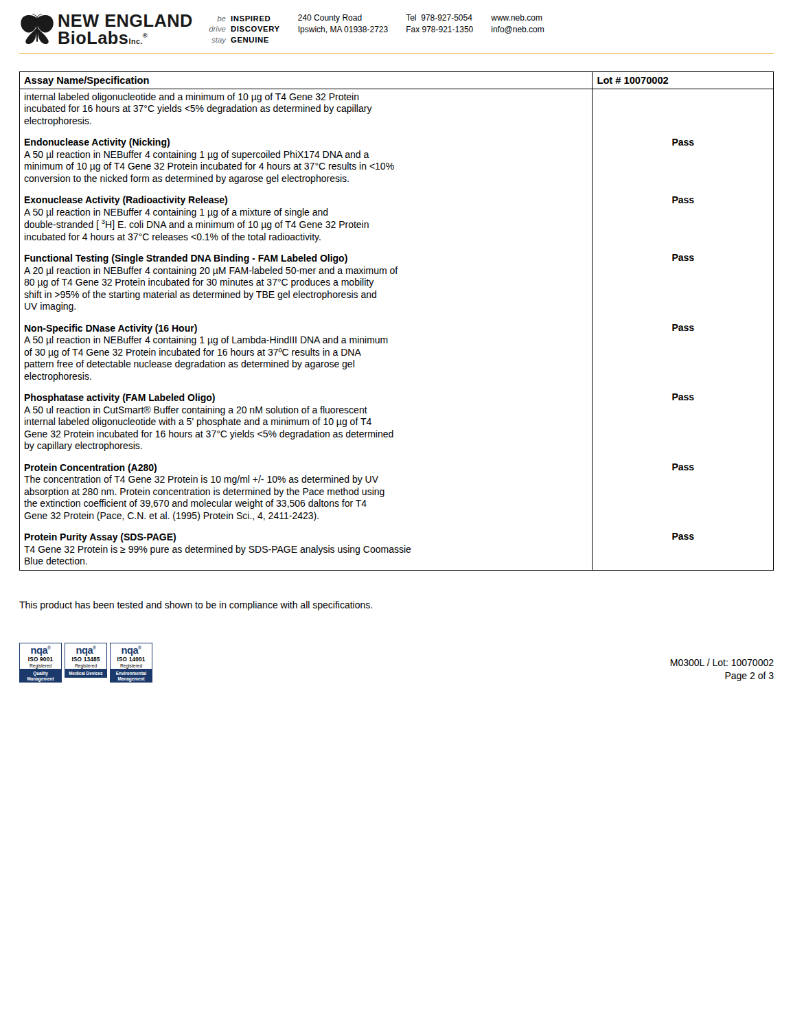NEW ENGLAND
BioLabsInc.®
be INSPIRED
drive DISCOVERY
stay GENUINE
240 County Road
Ipswich, MA 01938-2723
Tel 978-927-5054
Fax 978-921-1350
www.neb.com
info@neb.com
| Assay Name/Specification | Lot # 10070002 |
| --- | --- |
| internal labeled oligonucleotide and a minimum of 10 µg of T4 Gene 32 Protein incubated for 16 hours at 37°C yields <5% degradation as determined by capillary electrophoresis. Endonuclease Activity (Nicking) A 50 µl reaction in NEBuffer 4 containing 1 µg of supercoiled PhiX174 DNA and a minimum of 10 µg of T4 Gene 32 Protein incubated for 4 hours at 37°C results in <10% conversion to the nicked form as determined by agarose gel electrophoresis. Exonuclease Activity (Radioactivity Release) A 50 µl reaction in NEBuffer 4 containing 1 µg of a mixture of single and double-stranded [ 3 H] E. coli DNA and a minimum of 10 µg of T4 Gene 32 Protein incubated for 4 hours at 37°C releases <0.1% of the total radioactivity. Functional Testing (Single Stranded DNA Binding - FAM Labeled Oligo) A 20 µl reaction in NEBuffer 4 containing 20 µM FAM-labeled 50-mer and a maximum of 80 µg of T4 Gene 32 Protein incubated for 30 minutes at 37°C produces a mobility shift in >95% of the starting material as determined by TBE gel electrophoresis and UV imaging. Non-Specific DNase Activity (16 Hour) A 50 µl reaction in NEBuffer 4 containing 1 µg of Lambda-HindIII DNA and a minimum of 30 µg of T4 Gene 32 Protein incubated for 16 hours at 37ºC results in a DNA pattern free of detectable nuclease degradation as determined by agarose gel electrophoresis. Phosphatase activity (FAM Labeled Oligo) A 50 ul reaction in CutSmart® Buffer containing a 20 nM solution of a fluorescent internal labeled oligonucleotide with a 5' phosphate and a minimum of 10 µg of T4 Gene 32 Protein incubated for 16 hours at 37°C yields <5% degradation as determined by capillary electrophoresis. Protein Concentration (A280) The concentration of T4 Gene 32 Protein is 10 mg/ml +/- 10% as determined by UV absorption at 280 nm. Protein concentration is determined by the Pace method using the extinction coefficient of 39,670 and molecular weight of 33,506 daltons for T4 Gene 32 Protein (Pace, C.N. et al. (1995) Protein Sci., 4, 2411-2423). Protein Purity Assay (SDS-PAGE) T4 Gene 32 Protein is ≥ 99% pure as determined by SDS-PAGE analysis using Coomassie Blue detection. | Pass Pass Pass Pass Pass Pass Pass |
This product has been tested and shown to be in compliance with all specifications.
nqa®
ISO 9001
Registered
Quality
Management
nqa®
ISO 13485
Registered
Medical Devices
nqa®
ISO 14001
Registered
Environmental
Management
M0300L / Lot: 10070002
Page 2 of 3